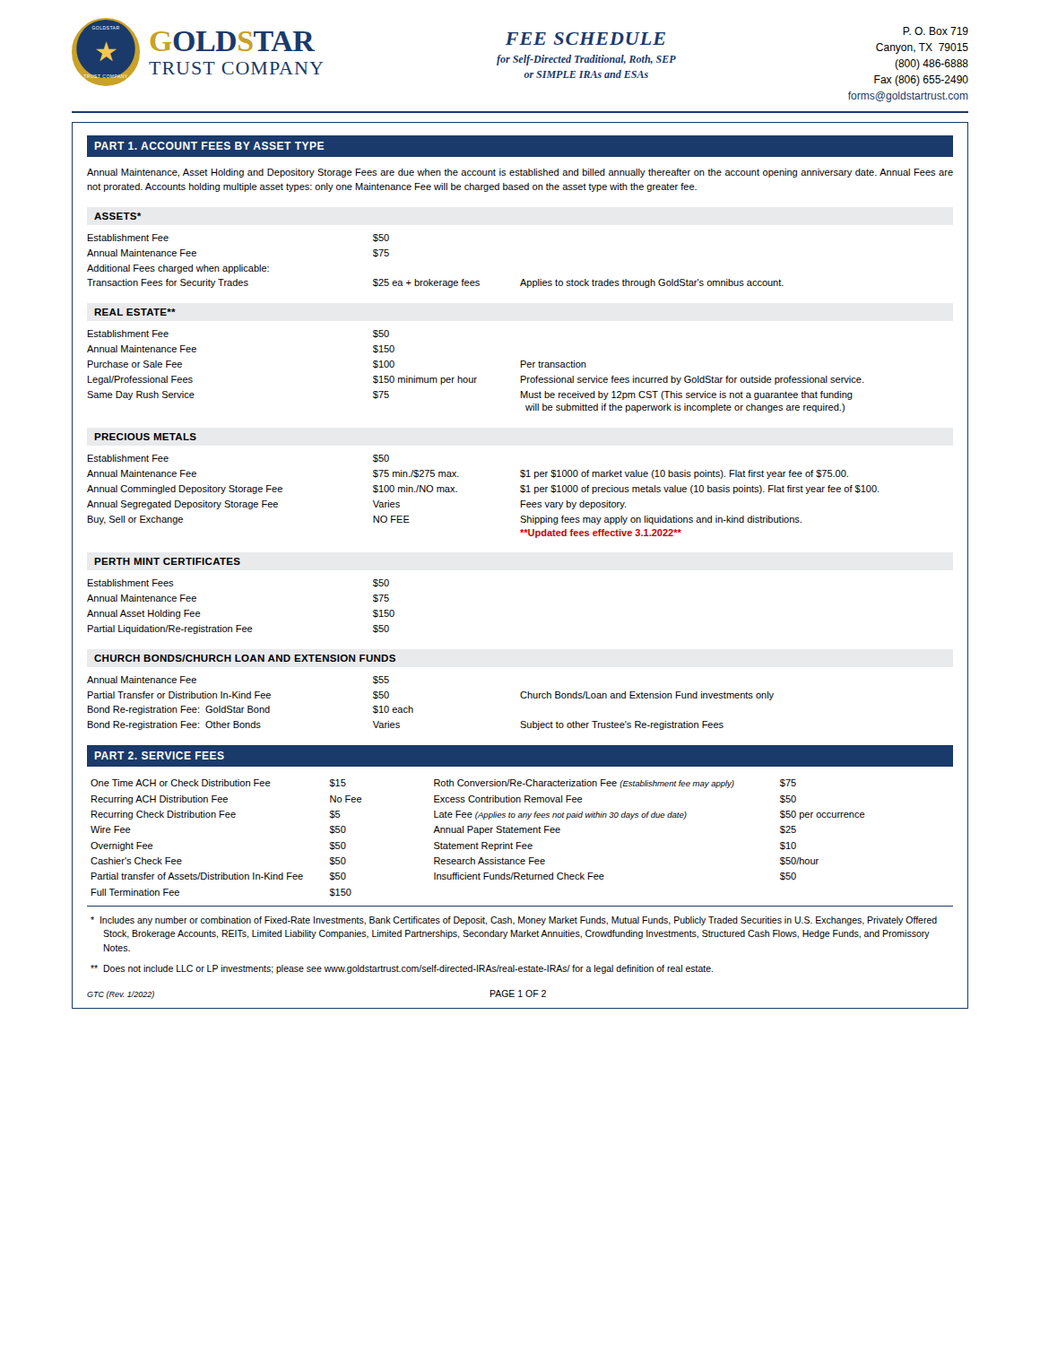GOLDSTAR
TRUST COMPANY
GOLDSTAR TRUST COMPANY
FEE SCHEDULE
for Self-Directed Traditional, Roth, SEP
or SIMPLE IRAs and ESAs
P. O. Box 719
Canyon, TX 79015
(800) 486-6888
Fax (806) 655-2490
forms@goldstartrust.com
PART 1. ACCOUNT FEES BY ASSET TYPE
Annual Maintenance, Asset Holding and Depository Storage Fees are due when the account is established and billed annually thereafter on the account opening anniversary date. Annual Fees are not prorated. Accounts holding multiple asset types: only one Maintenance Fee will be charged based on the asset type with the greater fee.
ASSETS*
| Establishment Fee | $50 | |
| Annual Maintenance Fee | $75 | |
| Additional Fees charged when applicable: | | |
| Transaction Fees for Security Trades | $25 ea + brokerage fees | Applies to stock trades through GoldStar's omnibus account. |
REAL ESTATE**
| Establishment Fee | $50 | |
| Annual Maintenance Fee | $150 | |
| Purchase or Sale Fee | $100 | Per transaction |
| Legal/Professional Fees | $150 minimum per hour | Professional service fees incurred by GoldStar for outside professional service. |
| Same Day Rush Service | $75 | Must be received by 12pm CST (This service is not a guarantee that funding will be submitted if the paperwork is incomplete or changes are required.) |
PRECIOUS METALS
| Establishment Fee | $50 | |
| Annual Maintenance Fee | $75 min./$275 max. | $1 per $1000 of market value (10 basis points). Flat first year fee of $75.00. |
| Annual Commingled Depository Storage Fee | $100 min./NO max. | $1 per $1000 of precious metals value (10 basis points). Flat first year fee of $100. |
| Annual Segregated Depository Storage Fee | Varies | Fees vary by depository. |
| Buy, Sell or Exchange | NO FEE | Shipping fees may apply on liquidations and in-kind distributions. **Updated fees effective 3.1.2022** |
PERTH MINT CERTIFICATES
| Establishment Fees | $50 | |
| Annual Maintenance Fee | $75 | |
| Annual Asset Holding Fee | $150 | |
| Partial Liquidation/Re-registration Fee | $50 | |
CHURCH BONDS/CHURCH LOAN AND EXTENSION FUNDS
| Annual Maintenance Fee | $55 | |
| Partial Transfer or Distribution In-Kind Fee | $50 | Church Bonds/Loan and Extension Fund investments only |
| Bond Re-registration Fee: GoldStar Bond | $10 each | |
| Bond Re-registration Fee: Other Bonds | Varies | Subject to other Trustee's Re-registration Fees |
PART 2. SERVICE FEES
| One Time ACH or Check Distribution Fee | $15 | Roth Conversion/Re-Characterization Fee (Establishment fee may apply) | $75 |
| Recurring ACH Distribution Fee | No Fee | Excess Contribution Removal Fee | $50 |
| Recurring Check Distribution Fee | $5 | Late Fee (Applies to any fees not paid within 30 days of due date) | $50 per occurrence |
| Wire Fee | $50 | Annual Paper Statement Fee | $25 |
| Overnight Fee | $50 | Statement Reprint Fee | $10 |
| Cashier's Check Fee | $50 | Research Assistance Fee | $50/hour |
| Partial transfer of Assets/Distribution In-Kind Fee | $50 | Insufficient Funds/Returned Check Fee | $50 |
| Full Termination Fee | $150 | | |
* Includes any number or combination of Fixed-Rate Investments, Bank Certificates of Deposit, Cash, Money Market Funds, Mutual Funds, Publicly Traded Securities in U.S. Exchanges, Privately Offered Stock, Brokerage Accounts, REITs, Limited Liability Companies, Limited Partnerships, Secondary Market Annuities, Crowdfunding Investments, Structured Cash Flows, Hedge Funds, and Promissory Notes.
** Does not include LLC or LP investments; please see www.goldstartrust.com/self-directed-IRAs/real-estate-IRAs/ for a legal definition of real estate.
GTC (Rev. 1/2022)
PAGE 1 OF 2